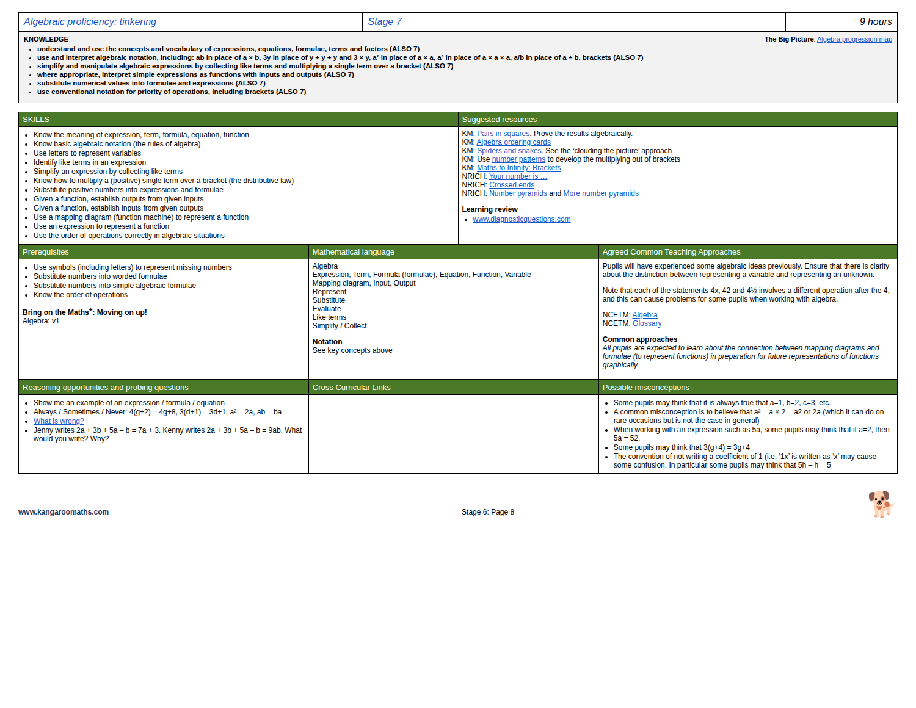Algebraic proficiency: tinkering
Stage 7
9 hours
KNOWLEDGE The Big Picture: Algebra progression map
understand and use the concepts and vocabulary of expressions, equations, formulae, terms and factors (ALSO 7)
use and interpret algebraic notation, including: ab in place of a × b, 3y in place of y + y + y and 3 × y, a² in place of a × a, a³ in place of a × a × a, a/b in place of a ÷ b, brackets (ALSO 7)
simplify and manipulate algebraic expressions by collecting like terms and multiplying a single term over a bracket (ALSO 7)
where appropriate, interpret simple expressions as functions with inputs and outputs (ALSO 7)
substitute numerical values into formulae and expressions (ALSO 7)
use conventional notation for priority of operations, including brackets (ALSO 7)
| SKILLS | Suggested resources |
| --- | --- |
| Know the meaning of expression, term, formula, equation, function Know basic algebraic notation (the rules of algebra) Use letters to represent variables Identify like terms in an expression Simplify an expression by collecting like terms Know how to multiply a (positive) single term over a bracket (the distributive law) Substitute positive numbers into expressions and formulae Given a function, establish outputs from given inputs Given a function, establish inputs from given outputs Use a mapping diagram (function machine) to represent a function Use an expression to represent a function Use the order of operations correctly in algebraic situations | KM: Pairs in squares . Prove the results algebraically. KM: Algebra ordering cards KM: Spiders and snakes . See the ‘clouding the picture’ approach KM: Use number patterns to develop the multiplying out of brackets KM: Maths to Infinity: Brackets NRICH: Your number is … NRICH: Crossed ends NRICH: Number pyramids and More number pyramids Learning review www.diagnosticquestions.com |
| Prerequisites | Mathematical language | Agreed Common Teaching Approaches |
| --- | --- | --- |
| Use symbols (including letters) to represent missing numbers Substitute numbers into worded formulae Substitute numbers into simple algebraic formulae Know the order of operations Bring on the Maths + : Moving on up! Algebra: v1 | Algebra Expression, Term, Formula (formulae), Equation, Function, Variable Mapping diagram, Input, Output Represent Substitute Evaluate Like terms Simplify / Collect Notation See key concepts above | Pupils will have experienced some algebraic ideas previously. Ensure that there is clarity about the distinction between representing a variable and representing an unknown. Note that each of the statements 4x, 42 and 4½ involves a different operation after the 4, and this can cause problems for some pupils when working with algebra. NCETM: Algebra NCETM: Glossary Common approaches All pupils are expected to learn about the connection between mapping diagrams and formulae (to represent functions) in preparation for future representations of functions graphically. |
| Reasoning opportunities and probing questions | Cross Curricular Links | Possible misconceptions |
| --- | --- | --- |
| Show me an example of an expression / formula / equation Always / Sometimes / Never: 4(g+2) = 4g+8, 3(d+1) = 3d+1, a² = 2a, ab = ba What is wrong? Jenny writes 2a + 3b + 5a – b = 7a + 3. Kenny writes 2a + 3b + 5a – b = 9ab. What would you write? Why? | | Some pupils may think that it is always true that a=1, b=2, c=3, etc. A common misconception is to believe that a² = a × 2 = a2 or 2a (which it can do on rare occasions but is not the case in general) When working with an expression such as 5a, some pupils may think that if a=2, then 5a = 52. Some pupils may think that 3(g+4) = 3g+4 The convention of not writing a coefficient of 1 (i.e. ‘1x’ is written as ‘x’ may cause some confusion. In particular some pupils may think that 5h – h = 5 |
www.kangaroomaths.com
Stage 6: Page 8
🐕